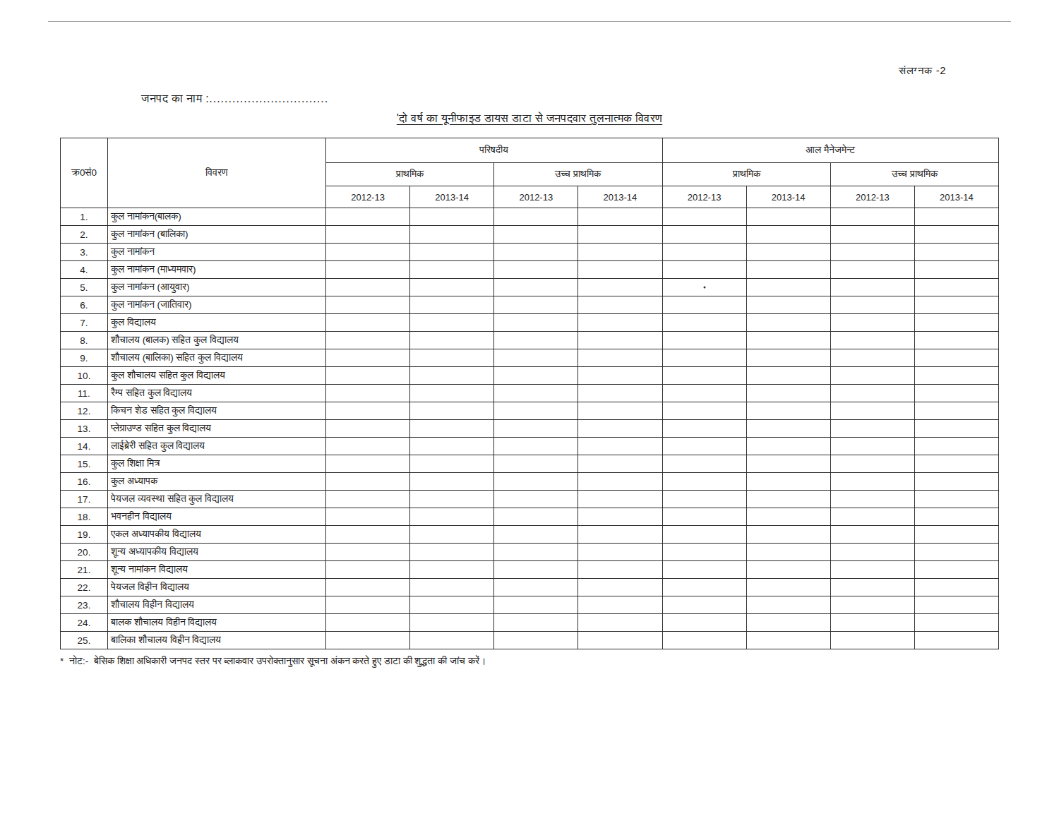संलग्नक -2
जनपद का नाम :...............................
'दो वर्ष का यूनीफाइड डायस डाटा से जनपदवार तुलनात्मक विवरण
| क्र0सं0 | विवरण | परिषदीय | आल मैनेजमेन्ट |
| --- | --- | --- | --- |
| प्राथमिक | उच्च प्राथमिक | प्राथमिक | उच्च प्राथमिक |
| 2012-13 | 2013-14 | 2012-13 | 2013-14 | 2012-13 | 2013-14 | 2012-13 | 2013-14 |
| 1. | कुल नामांकन(बालक) | | | | | | | | |
| 2. | कुल नामांकन (बालिका) | | | | | | | | |
| 3. | कुल नामांकन | | | | | | | | |
| 4. | कुल नामांकन (माध्यमवार) | | | | | | | | |
| 5. | कुल नामांकन (आयुवार) | | | | | | | | |
| 6. | कुल नामांकन (जातिवार) | | | | | | | | |
| 7. | कुल विद्यालय | | | | | | | | |
| 8. | शौचालय (बालक) सहित कुल विद्यालय | | | | | | | | |
| 9. | शौचालय (बालिका) सहित कुल विद्यालय | | | | | | | | |
| 10. | कुल शौचालय सहित कुल विद्यालय | | | | | | | | |
| 11. | रैम्प सहित कुल विद्यालय | | | | | | | | |
| 12. | किचन शेड सहित कुल विद्यालय | | | | | | | | |
| 13. | प्लेग्राउण्ड सहित कुल विद्यालय | | | | | | | | |
| 14. | लाईब्रेरी सहित कुल विद्यालय | | | | | | | | |
| 15. | कुल शिक्षा मित्र | | | | | | | | |
| 16. | कुल अध्यापक | | | | | | | | |
| 17. | पेयजल व्यवस्था सहित कुल विद्यालय | | | | | | | | |
| 18. | भवनहीन विद्यालय | | | | | | | | |
| 19. | एकल अध्यापकीय विद्यालय | | | | | | | | |
| 20. | शून्य अध्यापकीय विद्यालय | | | | | | | | |
| 21. | शून्य नामांकन विद्यालय | | | | | | | | |
| 22. | पेयजल विहीन विद्यालय | | | | | | | | |
| 23. | शौचालय विहीन विद्यालय | | | | | | | | |
| 24. | बालक शौचालय विहीन विद्यालय | | | | | | | | |
| 25. | बालिका शौचालय विहीन विद्यालय | | | | | | | | |
* नोट:- बेसिक शिक्षा अधिकारी जनपद स्तर पर ब्लाकवार उपरोक्तानुसार सूचना अंकन करते हुए डाटा की शुद्धता की जांच करें।